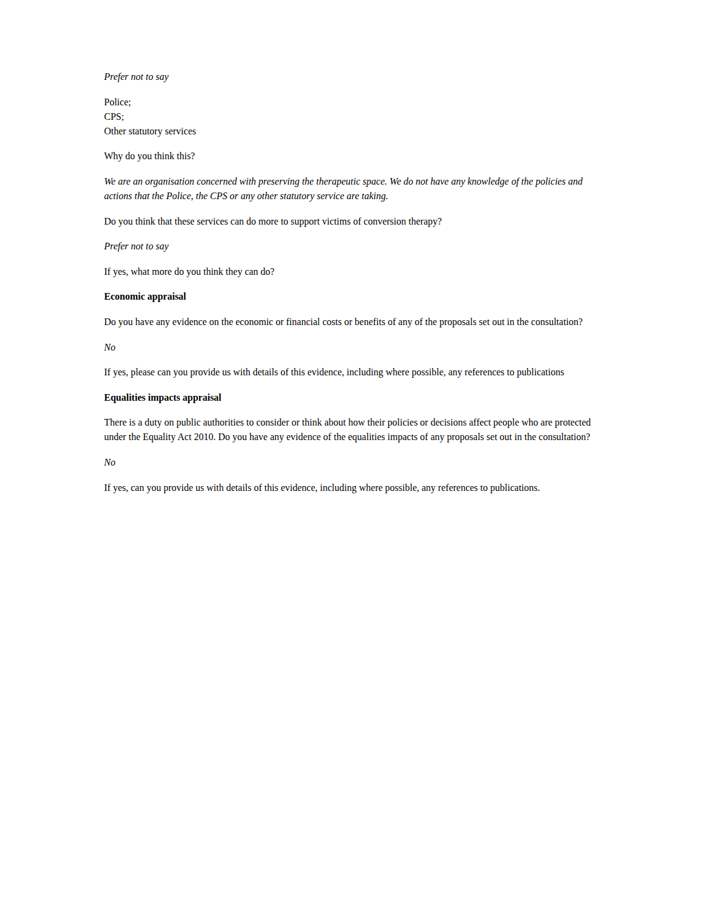Prefer not to say
Police;
CPS;
Other statutory services
Why do you think this?
We are an organisation concerned with preserving the therapeutic space. We do not have any knowledge of the policies and actions that the Police, the CPS or any other statutory service are taking.
Do you think that these services can do more to support victims of conversion therapy?
Prefer not to say
If yes, what more do you think they can do?
Economic appraisal
Do you have any evidence on the economic or financial costs or benefits of any of the proposals set out in the consultation?
No
If yes, please can you provide us with details of this evidence, including where possible, any references to publications
Equalities impacts appraisal
There is a duty on public authorities to consider or think about how their policies or decisions affect people who are protected under the Equality Act 2010. Do you have any evidence of the equalities impacts of any proposals set out in the consultation?
No
If yes, can you provide us with details of this evidence, including where possible, any references to publications.